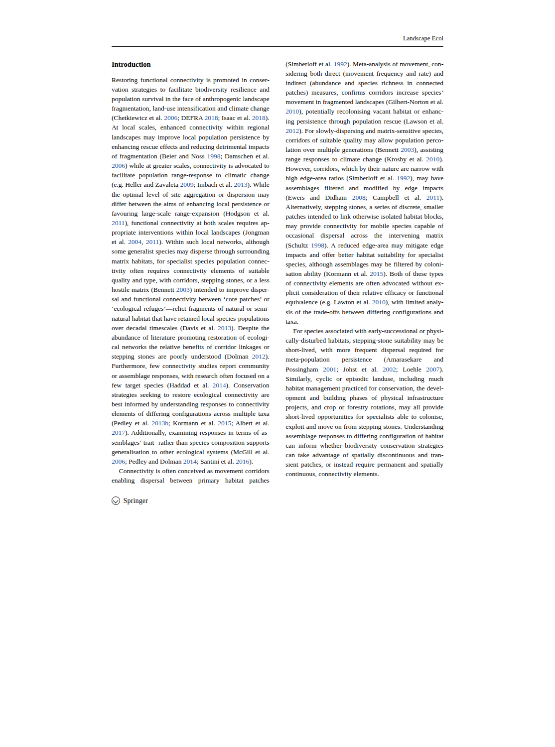Landscape Ecol
Introduction
Restoring functional connectivity is promoted in conservation strategies to facilitate biodiversity resilience and population survival in the face of anthropogenic landscape fragmentation, land-use intensification and climate change (Chetkiewicz et al. 2006; DEFRA 2018; Isaac et al. 2018). At local scales, enhanced connectivity within regional landscapes may improve local population persistence by enhancing rescue effects and reducing detrimental impacts of fragmentation (Beier and Noss 1998; Damschen et al. 2006) while at greater scales, connectivity is advocated to facilitate population range-response to climatic change (e.g. Heller and Zavaleta 2009; Imbach et al. 2013). While the optimal level of site aggregation or dispersion may differ between the aims of enhancing local persistence or favouring large-scale range-expansion (Hodgson et al. 2011), functional connectivity at both scales requires appropriate interventions within local landscapes (Jongman et al. 2004, 2011). Within such local networks, although some generalist species may disperse through surrounding matrix habitats, for specialist species population connectivity often requires connectivity elements of suitable quality and type, with corridors, stepping stones, or a less hostile matrix (Bennett 2003) intended to improve dispersal and functional connectivity between ‘core patches’ or ‘ecological refuges’—relict fragments of natural or semi-natural habitat that have retained local species-populations over decadal timescales (Davis et al. 2013). Despite the abundance of literature promoting restoration of ecological networks the relative benefits of corridor linkages or stepping stones are poorly understood (Dolman 2012). Furthermore, few connectivity studies report community or assemblage responses, with research often focused on a few target species (Haddad et al. 2014). Conservation strategies seeking to restore ecological connectivity are best informed by understanding responses to connectivity elements of differing configurations across multiple taxa (Pedley et al. 2013b; Kormann et al. 2015; Albert et al. 2017). Additionally, examining responses in terms of assemblages’ trait- rather than species-composition supports generalisation to other ecological systems (McGill et al. 2006; Pedley and Dolman 2014; Santini et al. 2016).
Connectivity is often conceived as movement corridors enabling dispersal between primary habitat patches (Simberloff et al. 1992). Meta-analysis of movement, considering both direct (movement frequency and rate) and indirect (abundance and species richness in connected patches) measures, confirms corridors increase species’ movement in fragmented landscapes (Gilbert-Norton et al. 2010), potentially recolonising vacant habitat or enhancing persistence through population rescue (Lawson et al. 2012). For slowly-dispersing and matrix-sensitive species, corridors of suitable quality may allow population percolation over multiple generations (Bennett 2003), assisting range responses to climate change (Krosby et al. 2010). However, corridors, which by their nature are narrow with high edge-area ratios (Simberloff et al. 1992), may have assemblages filtered and modified by edge impacts (Ewers and Didham 2008; Campbell et al. 2011). Alternatively, stepping stones, a series of discrete, smaller patches intended to link otherwise isolated habitat blocks, may provide connectivity for mobile species capable of occasional dispersal across the intervening matrix (Schultz 1998). A reduced edge-area may mitigate edge impacts and offer better habitat suitability for specialist species, although assemblages may be filtered by colonisation ability (Kormann et al. 2015). Both of these types of connectivity elements are often advocated without explicit consideration of their relative efficacy or functional equivalence (e.g. Lawton et al. 2010), with limited analysis of the trade-offs between differing configurations and taxa.
For species associated with early-successional or physically-disturbed habitats, stepping-stone suitability may be short-lived, with more frequent dispersal required for meta-population persistence (Amarasekare and Possingham 2001; Johst et al. 2002; Loehle 2007). Similarly, cyclic or episodic landuse, including much habitat management practiced for conservation, the development and building phases of physical infrastructure projects, and crop or forestry rotations, may all provide short-lived opportunities for specialists able to colonise, exploit and move on from stepping stones. Understanding assemblage responses to differing configuration of habitat can inform whether biodiversity conservation strategies can take advantage of spatially discontinuous and transient patches, or instead require permanent and spatially continuous, connectivity elements.
Springer